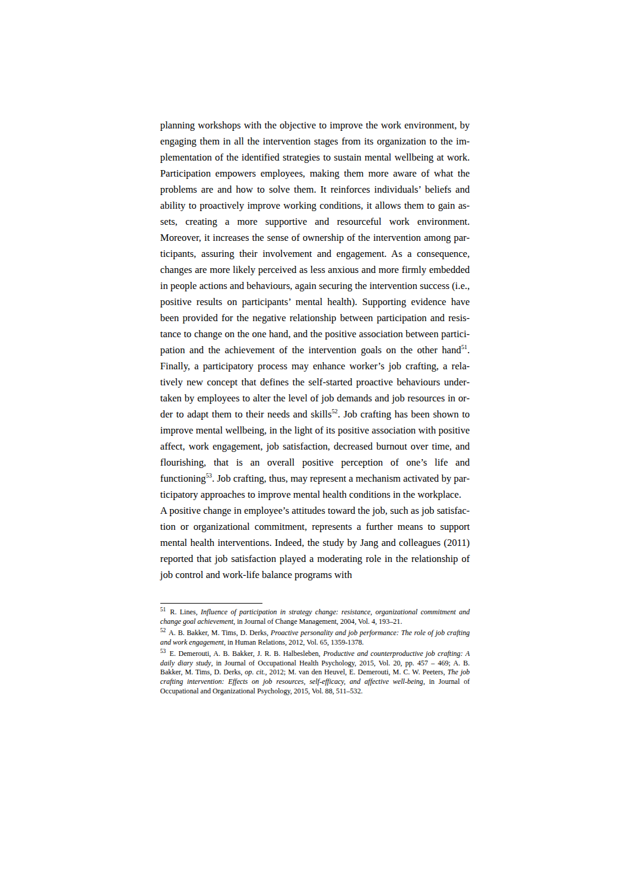planning workshops with the objective to improve the work environment, by engaging them in all the intervention stages from its organization to the implementation of the identified strategies to sustain mental wellbeing at work. Participation empowers employees, making them more aware of what the problems are and how to solve them. It reinforces individuals’ beliefs and ability to proactively improve working conditions, it allows them to gain assets, creating a more supportive and resourceful work environment. Moreover, it increases the sense of ownership of the intervention among participants, assuring their involvement and engagement. As a consequence, changes are more likely perceived as less anxious and more firmly embedded in people actions and behaviours, again securing the intervention success (i.e., positive results on participants’ mental health). Supporting evidence have been provided for the negative relationship between participation and resistance to change on the one hand, and the positive association between participation and the achievement of the intervention goals on the other hand51. Finally, a participatory process may enhance worker’s job crafting, a relatively new concept that defines the self-started proactive behaviours undertaken by employees to alter the level of job demands and job resources in order to adapt them to their needs and skills52. Job crafting has been shown to improve mental wellbeing, in the light of its positive association with positive affect, work engagement, job satisfaction, decreased burnout over time, and flourishing, that is an overall positive perception of one’s life and functioning53. Job crafting, thus, may represent a mechanism activated by participatory approaches to improve mental health conditions in the workplace.
A positive change in employee’s attitudes toward the job, such as job satisfaction or organizational commitment, represents a further means to support mental health interventions. Indeed, the study by Jang and colleagues (2011) reported that job satisfaction played a moderating role in the relationship of job control and work-life balance programs with
51 R. Lines, Influence of participation in strategy change: resistance, organizational commitment and change goal achievement, in Journal of Change Management, 2004, Vol. 4, 193–21.
52 A. B. Bakker, M. Tims, D. Derks, Proactive personality and job performance: The role of job crafting and work engagement, in Human Relations, 2012, Vol. 65, 1359-1378.
53 E. Demerouti, A. B. Bakker, J. R. B. Halbesleben, Productive and counterproductive job crafting: A daily diary study, in Journal of Occupational Health Psychology, 2015, Vol. 20, pp. 457 – 469; A. B. Bakker, M. Tims, D. Derks, op. cit., 2012; M. van den Heuvel, E. Demerouti, M. C. W. Peeters, The job crafting intervention: Effects on job resources, self-efficacy, and affective well-being, in Journal of Occupational and Organizational Psychology, 2015, Vol. 88, 511–532.